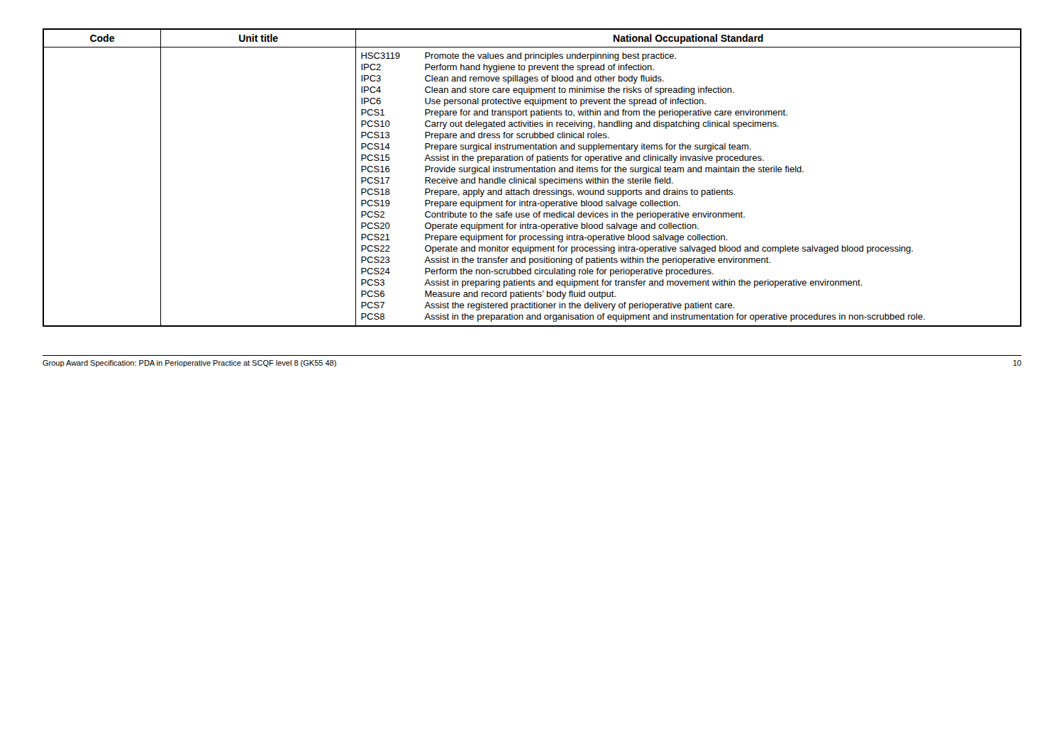| Code | Unit title | National Occupational Standard |
| --- | --- | --- |
| | | / HSC3119 / Promote the values and principles underpinning best practice. / / IPC2 / Perform hand hygiene to prevent the spread of infection. / / IPC3 / Clean and remove spillages of blood and other body fluids. / / IPC4 / Clean and store care equipment to minimise the risks of spreading infection. / / IPC6 / Use personal protective equipment to prevent the spread of infection. / / PCS1 / Prepare for and transport patients to, within and from the perioperative care environment. / / PCS10 / Carry out delegated activities in receiving, handling and dispatching clinical specimens. / / PCS13 / Prepare and dress for scrubbed clinical roles. / / PCS14 / Prepare surgical instrumentation and supplementary items for the surgical team. / / PCS15 / Assist in the preparation of patients for operative and clinically invasive procedures. / / PCS16 / Provide surgical instrumentation and items for the surgical team and maintain the sterile field. / / PCS17 / Receive and handle clinical specimens within the sterile field. / / PCS18 / Prepare, apply and attach dressings, wound supports and drains to patients. / / PCS19 / Prepare equipment for intra-operative blood salvage collection. / / PCS2 / Contribute to the safe use of medical devices in the perioperative environment. / / PCS20 / Operate equipment for intra-operative blood salvage and collection. / / PCS21 / Prepare equipment for processing intra-operative blood salvage collection. / / PCS22 / Operate and monitor equipment for processing intra-operative salvaged blood and complete salvaged blood processing. / / PCS23 / Assist in the transfer and positioning of patients within the perioperative environment. / / PCS24 / Perform the non-scrubbed circulating role for perioperative procedures. / / PCS3 / Assist in preparing patients and equipment for transfer and movement within the perioperative environment. / / PCS6 / Measure and record patients’ body fluid output. / / PCS7 / Assist the registered practitioner in the delivery of perioperative patient care. / / PCS8 / Assist in the preparation and organisation of equipment and instrumentation for operative procedures in non-scrubbed role. / |
Group Award Specification: PDA in Perioperative Practice at SCQF level 8 (GK55 48) 10